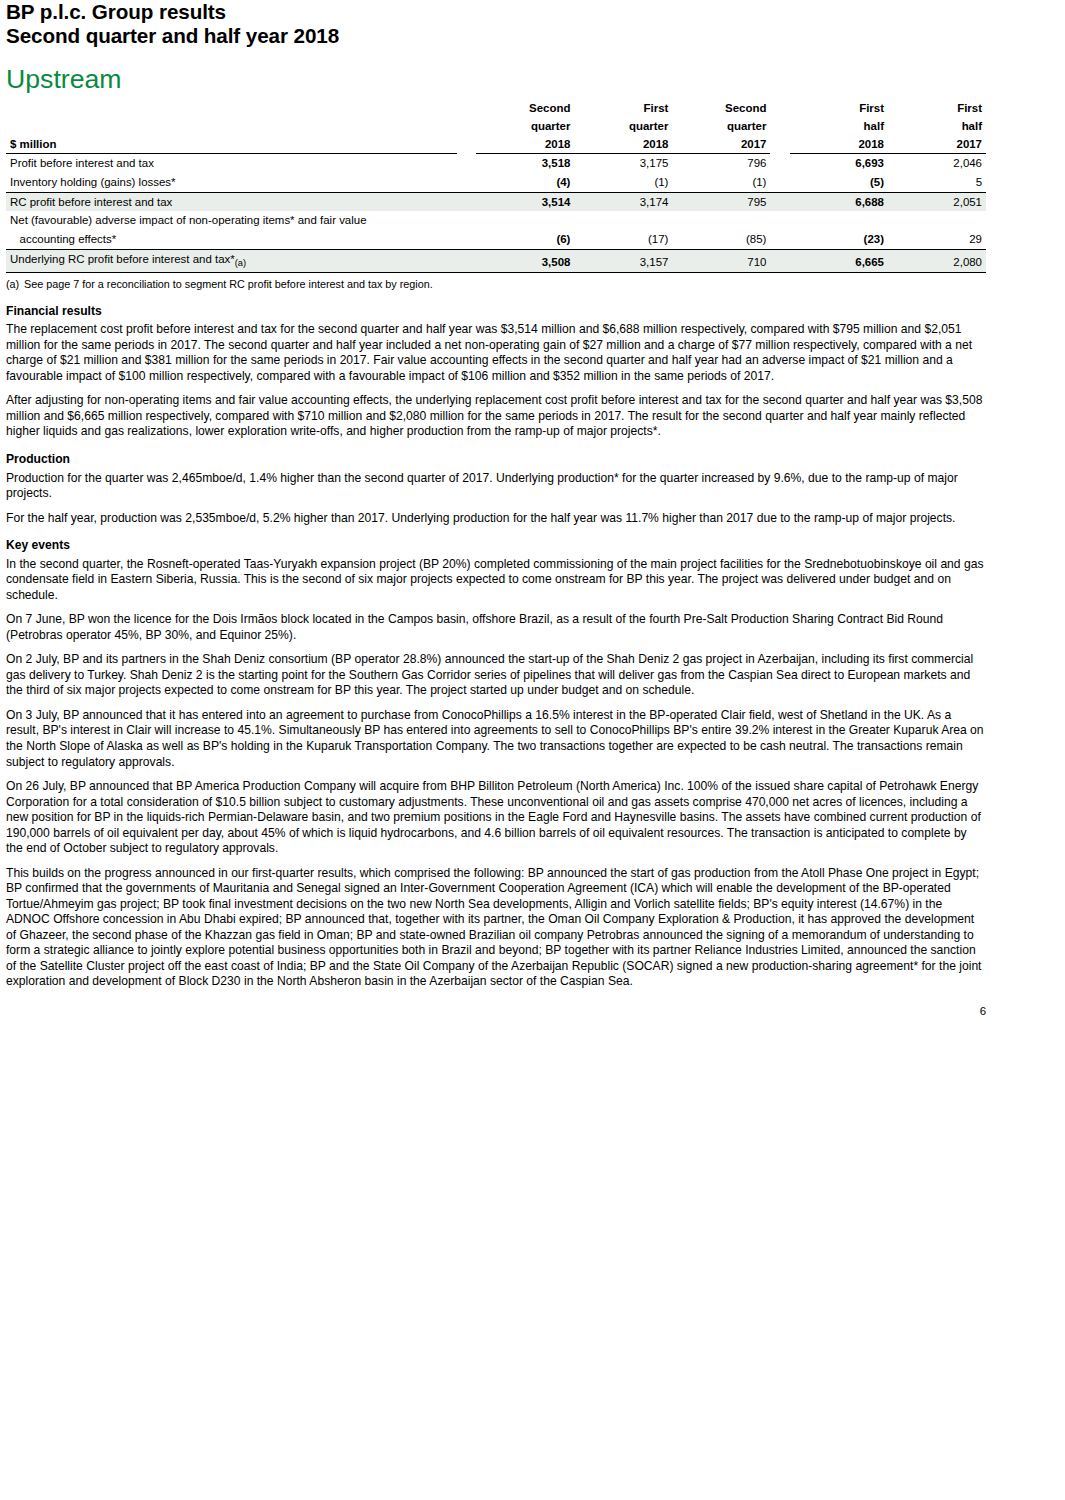BP p.l.c. Group resultsSecond quarter and half year 2018
Upstream
| | | Second | First | Second | | First | First |
| --- | --- | --- | --- | --- | --- | --- | --- |
| | | quarter | quarter | quarter | | half | half |
| $ million | | 2018 | 2018 | 2017 | | 2018 | 2017 |
| Profit before interest and tax | | 3,518 | 3,175 | 796 | | 6,693 | 2,046 |
| Inventory holding (gains) losses* | | (4) | (1) | (1) | | (5) | 5 |
| RC profit before interest and tax | | 3,514 | 3,174 | 795 | | 6,688 | 2,051 |
| Net (favourable) adverse impact of non-operating items* and fair value | | | | | | | |
| accounting effects* | | (6) | (17) | (85) | | (23) | 29 |
| Underlying RC profit before interest and tax* (a) | | 3,508 | 3,157 | 710 | | 6,665 | 2,080 |
(a) See page 7 for a reconciliation to segment RC profit before interest and tax by region.
Financial results
The replacement cost profit before interest and tax for the second quarter and half year was $3,514 million and $6,688 million respectively, compared with $795 million and $2,051 million for the same periods in 2017. The second quarter and half year included a net non-operating gain of $27 million and a charge of $77 million respectively, compared with a net charge of $21 million and $381 million for the same periods in 2017. Fair value accounting effects in the second quarter and half year had an adverse impact of $21 million and a favourable impact of $100 million respectively, compared with a favourable impact of $106 million and $352 million in the same periods of 2017.
After adjusting for non-operating items and fair value accounting effects, the underlying replacement cost profit before interest and tax for the second quarter and half year was $3,508 million and $6,665 million respectively, compared with $710 million and $2,080 million for the same periods in 2017. The result for the second quarter and half year mainly reflected higher liquids and gas realizations, lower exploration write-offs, and higher production from the ramp-up of major projects*.
Production
Production for the quarter was 2,465mboe/d, 1.4% higher than the second quarter of 2017. Underlying production* for the quarter increased by 9.6%, due to the ramp-up of major projects.
For the half year, production was 2,535mboe/d, 5.2% higher than 2017. Underlying production for the half year was 11.7% higher than 2017 due to the ramp-up of major projects.
Key events
In the second quarter, the Rosneft-operated Taas-Yuryakh expansion project (BP 20%) completed commissioning of the main project facilities for the Srednebotuobinskoye oil and gas condensate field in Eastern Siberia, Russia. This is the second of six major projects expected to come onstream for BP this year. The project was delivered under budget and on schedule.
On 7 June, BP won the licence for the Dois Irmãos block located in the Campos basin, offshore Brazil, as a result of the fourth Pre-Salt Production Sharing Contract Bid Round (Petrobras operator 45%, BP 30%, and Equinor 25%).
On 2 July, BP and its partners in the Shah Deniz consortium (BP operator 28.8%) announced the start-up of the Shah Deniz 2 gas project in Azerbaijan, including its first commercial gas delivery to Turkey. Shah Deniz 2 is the starting point for the Southern Gas Corridor series of pipelines that will deliver gas from the Caspian Sea direct to European markets and the third of six major projects expected to come onstream for BP this year. The project started up under budget and on schedule.
On 3 July, BP announced that it has entered into an agreement to purchase from ConocoPhillips a 16.5% interest in the BP-operated Clair field, west of Shetland in the UK. As a result, BP's interest in Clair will increase to 45.1%. Simultaneously BP has entered into agreements to sell to ConocoPhillips BP's entire 39.2% interest in the Greater Kuparuk Area on the North Slope of Alaska as well as BP's holding in the Kuparuk Transportation Company. The two transactions together are expected to be cash neutral. The transactions remain subject to regulatory approvals.
On 26 July, BP announced that BP America Production Company will acquire from BHP Billiton Petroleum (North America) Inc. 100% of the issued share capital of Petrohawk Energy Corporation for a total consideration of $10.5 billion subject to customary adjustments. These unconventional oil and gas assets comprise 470,000 net acres of licences, including a new position for BP in the liquids-rich Permian-Delaware basin, and two premium positions in the Eagle Ford and Haynesville basins. The assets have combined current production of 190,000 barrels of oil equivalent per day, about 45% of which is liquid hydrocarbons, and 4.6 billion barrels of oil equivalent resources. The transaction is anticipated to complete by the end of October subject to regulatory approvals.
This builds on the progress announced in our first-quarter results, which comprised the following: BP announced the start of gas production from the Atoll Phase One project in Egypt; BP confirmed that the governments of Mauritania and Senegal signed an Inter-Government Cooperation Agreement (ICA) which will enable the development of the BP-operated Tortue/Ahmeyim gas project; BP took final investment decisions on the two new North Sea developments, Alligin and Vorlich satellite fields; BP's equity interest (14.67%) in the ADNOC Offshore concession in Abu Dhabi expired; BP announced that, together with its partner, the Oman Oil Company Exploration & Production, it has approved the development of Ghazeer, the second phase of the Khazzan gas field in Oman; BP and state-owned Brazilian oil company Petrobras announced the signing of a memorandum of understanding to form a strategic alliance to jointly explore potential business opportunities both in Brazil and beyond; BP together with its partner Reliance Industries Limited, announced the sanction of the Satellite Cluster project off the east coast of India; BP and the State Oil Company of the Azerbaijan Republic (SOCAR) signed a new production-sharing agreement* for the joint exploration and development of Block D230 in the North Absheron basin in the Azerbaijan sector of the Caspian Sea.
6